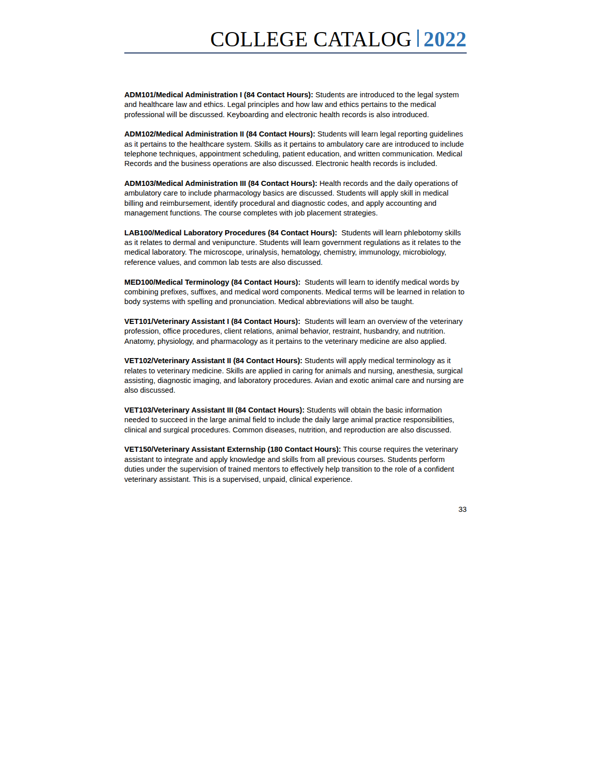COLLEGE CATALOG 2022
ADM101/Medical Administration I (84 Contact Hours): Students are introduced to the legal system and healthcare law and ethics. Legal principles and how law and ethics pertains to the medical professional will be discussed. Keyboarding and electronic health records is also introduced.
ADM102/Medical Administration II (84 Contact Hours): Students will learn legal reporting guidelines as it pertains to the healthcare system. Skills as it pertains to ambulatory care are introduced to include telephone techniques, appointment scheduling, patient education, and written communication. Medical Records and the business operations are also discussed. Electronic health records is included.
ADM103/Medical Administration III (84 Contact Hours): Health records and the daily operations of ambulatory care to include pharmacology basics are discussed. Students will apply skill in medical billing and reimbursement, identify procedural and diagnostic codes, and apply accounting and management functions. The course completes with job placement strategies.
LAB100/Medical Laboratory Procedures (84 Contact Hours): Students will learn phlebotomy skills as it relates to dermal and venipuncture. Students will learn government regulations as it relates to the medical laboratory. The microscope, urinalysis, hematology, chemistry, immunology, microbiology, reference values, and common lab tests are also discussed.
MED100/Medical Terminology (84 Contact Hours): Students will learn to identify medical words by combining prefixes, suffixes, and medical word components. Medical terms will be learned in relation to body systems with spelling and pronunciation. Medical abbreviations will also be taught.
VET101/Veterinary Assistant I (84 Contact Hours): Students will learn an overview of the veterinary profession, office procedures, client relations, animal behavior, restraint, husbandry, and nutrition. Anatomy, physiology, and pharmacology as it pertains to the veterinary medicine are also applied.
VET102/Veterinary Assistant II (84 Contact Hours): Students will apply medical terminology as it relates to veterinary medicine. Skills are applied in caring for animals and nursing, anesthesia, surgical assisting, diagnostic imaging, and laboratory procedures. Avian and exotic animal care and nursing are also discussed.
VET103/Veterinary Assistant III (84 Contact Hours): Students will obtain the basic information needed to succeed in the large animal field to include the daily large animal practice responsibilities, clinical and surgical procedures. Common diseases, nutrition, and reproduction are also discussed.
VET150/Veterinary Assistant Externship (180 Contact Hours): This course requires the veterinary assistant to integrate and apply knowledge and skills from all previous courses. Students perform duties under the supervision of trained mentors to effectively help transition to the role of a confident veterinary assistant. This is a supervised, unpaid, clinical experience.
33